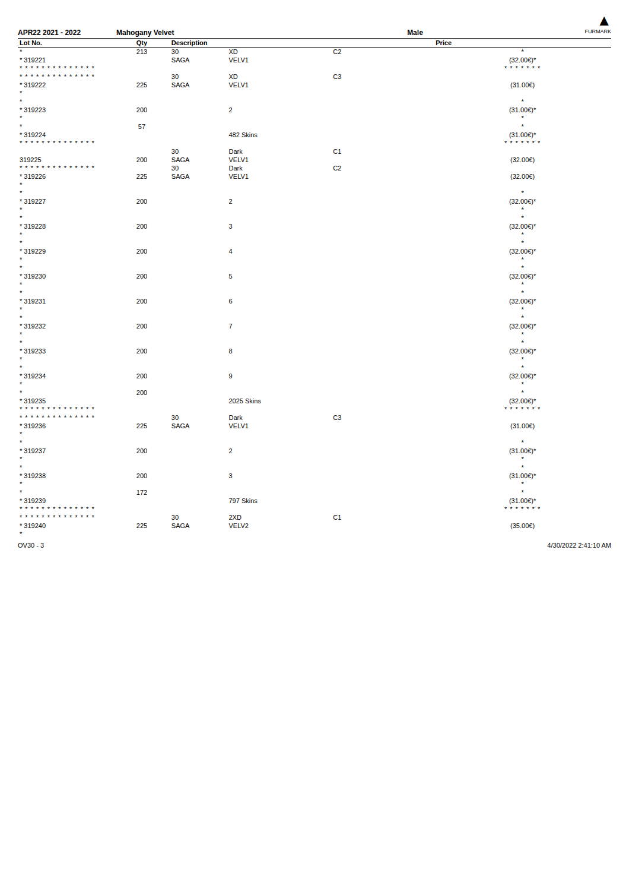APR22 2021 - 2022
Mahogany Velvet
Male
▲
FURMARK
| Lot No. | Qty | Description | Price |
| --- | --- | --- | --- |
| * | 213 | 30 XD C2 | * |
| * 319221 | | SAGA VELV1 | (32.00€)* |
| * * * * * * * * * * * * * * | | | * * * * * * * |
| * * * * * * * * * * * * * * | | 30 XD C3 | |
| * 319222 | 225 | SAGA VELV1 | (31.00€) |
| * | | | |
| * | | | * |
| * 319223 | 200 | 2 | (31.00€)* |
| * | | | * |
| * | 57 | | * |
| * 319224 | | 482 Skins | (31.00€)* |
| * * * * * * * * * * * * * * | | | * * * * * * * |
| | | 30 Dark C1 | |
| 319225 | 200 | SAGA VELV1 | (32.00€) |
| * * * * * * * * * * * * * * | | 30 Dark C2 | |
| * 319226 | 225 | SAGA VELV1 | (32.00€) |
| * | | | |
| * | | | * |
| * 319227 | 200 | 2 | (32.00€)* |
| * | | | * |
| * | | | * |
| * 319228 | 200 | 3 | (32.00€)* |
| * | | | * |
| * | | | * |
| * 319229 | 200 | 4 | (32.00€)* |
| * | | | * |
| * | | | * |
| * 319230 | 200 | 5 | (32.00€)* |
| * | | | * |
| * | | | * |
| * 319231 | 200 | 6 | (32.00€)* |
| * | | | * |
| * | | | * |
| * 319232 | 200 | 7 | (32.00€)* |
| * | | | * |
| * | | | * |
| * 319233 | 200 | 8 | (32.00€)* |
| * | | | * |
| * | | | * |
| * 319234 | 200 | 9 | (32.00€)* |
| * | | | * |
| * | 200 | | * |
| * 319235 | | 2025 Skins | (32.00€)* |
| * * * * * * * * * * * * * * | | | * * * * * * * |
| * * * * * * * * * * * * * * | | 30 Dark C3 | |
| * 319236 | 225 | SAGA VELV1 | (31.00€) |
| * | | | |
| * | | | * |
| * 319237 | 200 | 2 | (31.00€)* |
| * | | | * |
| * | | | * |
| * 319238 | 200 | 3 | (31.00€)* |
| * | | | * |
| * | 172 | | * |
| * 319239 | | 797 Skins | (31.00€)* |
| * * * * * * * * * * * * * * | | | * * * * * * * |
| * * * * * * * * * * * * * * | | 30 2XD C1 | |
| * 319240 | 225 | SAGA VELV2 | (35.00€) |
| * | | | |
OV30 - 3 4/30/2022 2:41:10 AM